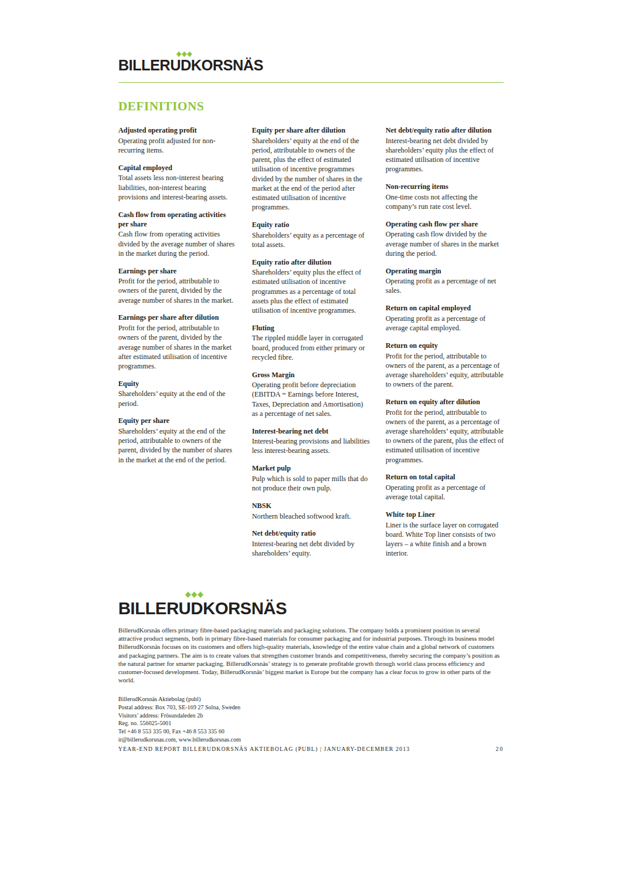♦♦♦
BILLERUDKORSNÄS
DEFINITIONS
Adjusted operating profit
Operating profit adjusted for non-recurring items.
Capital employed
Total assets less non-interest bearing liabilities, non-interest bearing provisions and interest-bearing assets.
Cash flow from operating activities per share
Cash flow from operating activities divided by the average number of shares in the market during the period.
Earnings per share
Profit for the period, attributable to owners of the parent, divided by the average number of shares in the market.
Earnings per share after dilution
Profit for the period, attributable to owners of the parent, divided by the average number of shares in the market after estimated utilisation of incentive programmes.
Equity
Shareholders’ equity at the end of the period.
Equity per share
Shareholders’ equity at the end of the period, attributable to owners of the parent, divided by the number of shares in the market at the end of the period.
Equity per share after dilution
Shareholders’ equity at the end of the period, attributable to owners of the parent, plus the effect of estimated utilisation of incentive programmes divided by the number of shares in the market at the end of the period after estimated utilisation of incentive programmes.
Equity ratio
Shareholders’ equity as a percentage of total assets.
Equity ratio after dilution
Shareholders’ equity plus the effect of estimated utilisation of incentive programmes as a percentage of total assets plus the effect of estimated utilisation of incentive programmes.
Fluting
The rippled middle layer in corrugated board, produced from either primary or recycled fibre.
Gross Margin
Operating profit before depreciation (EBITDA = Earnings before Interest, Taxes, Depreciation and Amortisation) as a percentage of net sales.
Interest-bearing net debt
Interest-bearing provisions and liabilities less interest-bearing assets.
Market pulp
Pulp which is sold to paper mills that do not produce their own pulp.
NBSK
Northern bleached softwood kraft.
Net debt/equity ratio
Interest-bearing net debt divided by shareholders’ equity.
Net debt/equity ratio after dilution
Interest-bearing net debt divided by shareholders’ equity plus the effect of estimated utilisation of incentive programmes.
Non-recurring items
One-time costs not affecting the company’s run rate cost level.
Operating cash flow per share
Operating cash flow divided by the average number of shares in the market during the period.
Operating margin
Operating profit as a percentage of net sales.
Return on capital employed
Operating profit as a percentage of average capital employed.
Return on equity
Profit for the period, attributable to owners of the parent, as a percentage of average shareholders’ equity, attributable to owners of the parent.
Return on equity after dilution
Profit for the period, attributable to owners of the parent, as a percentage of average shareholders’ equity, attributable to owners of the parent, plus the effect of estimated utilisation of incentive programmes.
Return on total capital
Operating profit as a percentage of average total capital.
White top Liner
Liner is the surface layer on corrugated board. White Top liner consists of two layers – a white finish and a brown interior.
♦♦♦
BILLERUDKORSNÄS
BillerudKorsnäs offers primary fibre-based packaging materials and packaging solutions. The company holds a prominent position in several attractive product segments, both in primary fibre-based materials for consumer packaging and for industrial purposes. Through its business model BillerudKorsnäs focuses on its customers and offers high-quality materials, knowledge of the entire value chain and a global network of customers and packaging partners. The aim is to create values that strengthen customer brands and competitiveness, thereby securing the company’s position as the natural partner for smarter packaging. BillerudKorsnäs’ strategy is to generate profitable growth through world class process efficiency and customer-focused development. Today, BillerudKorsnäs’ biggest market is Europe but the company has a clear focus to grow in other parts of the world.
BillerudKorsnäs Aktiebolag (publ)
Postal address: Box 703, SE-169 27 Solna, Sweden
Visitors’ address: Frösundaleden 2b
Reg. no. 556025-5001
Tel +46 8 553 335 00, Fax +46 8 553 335 60
ir@billerudkorsnas.com, www.billerudkorsnas.com
YEAR-END REPORT BILLERUDKORSNÄS AKTIEBOLAG (PUBL) | JANUARY-DECEMBER 2013
20